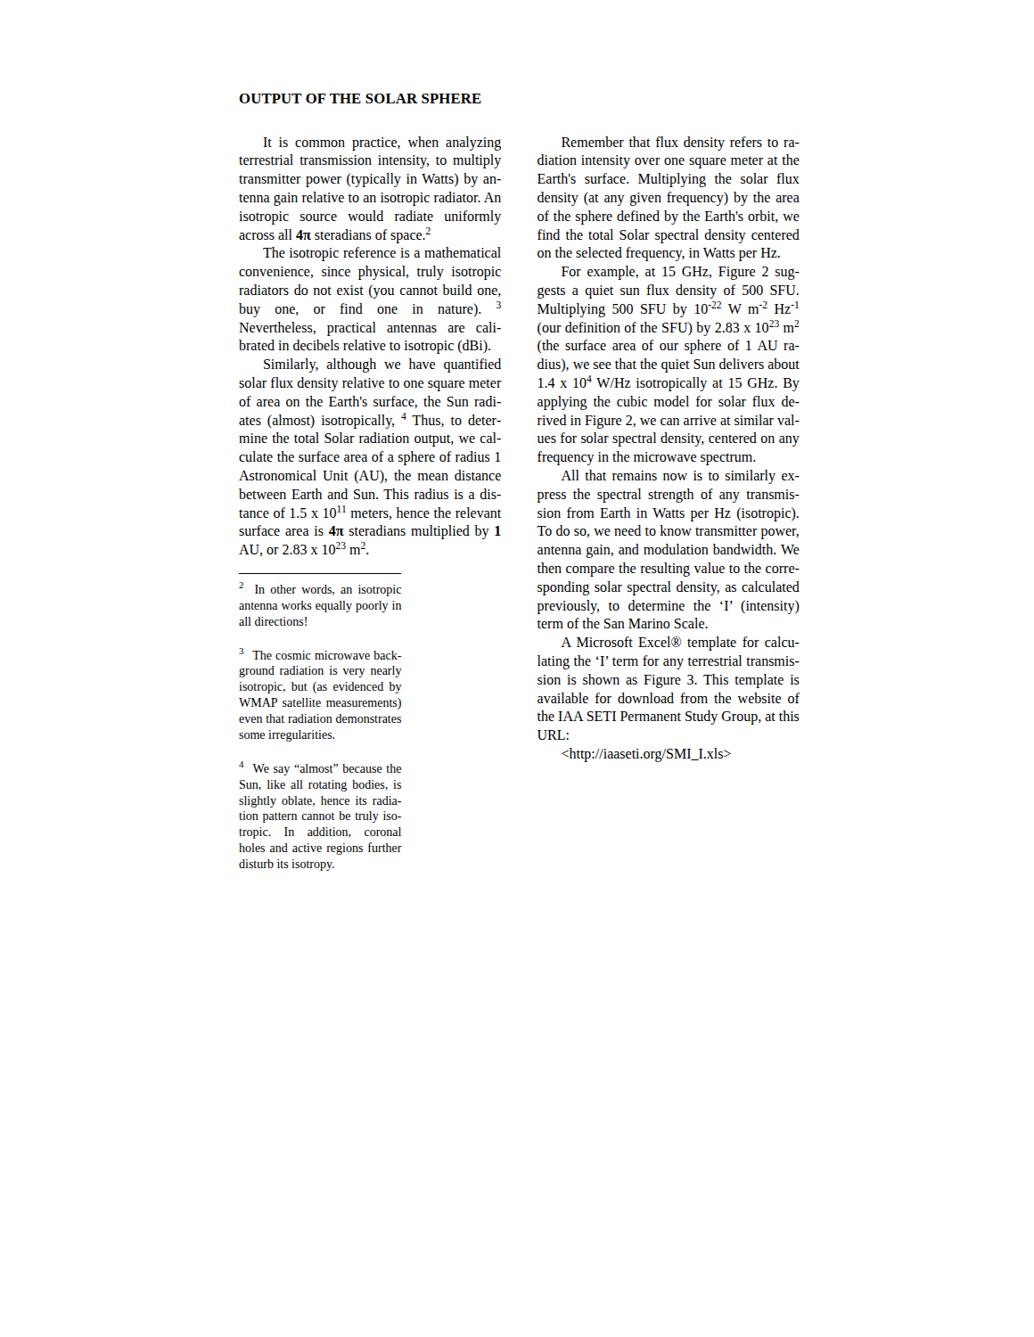OUTPUT OF THE SOLAR SPHERE
It is common practice, when analyzing terrestrial transmission intensity, to multiply transmitter power (typically in Watts) by antenna gain relative to an isotropic radiator. An isotropic source would radiate uniformly across all 4π steradians of space.2
The isotropic reference is a mathematical convenience, since physical, truly isotropic radiators do not exist (you cannot build one, buy one, or find one in nature). 3 Nevertheless, practical antennas are calibrated in decibels relative to isotropic (dBi).
Similarly, although we have quantified solar flux density relative to one square meter of area on the Earth's surface, the Sun radiates (almost) isotropically, 4 Thus, to determine the total Solar radiation output, we calculate the surface area of a sphere of radius 1 Astronomical Unit (AU), the mean distance between Earth and Sun. This radius is a distance of 1.5 x 1011 meters, hence the relevant surface area is 4π steradians multiplied by 1 AU, or 2.83 x 1023 m2.
2 In other words, an isotropic antenna works equally poorly in all directions!
3 The cosmic microwave background radiation is very nearly isotropic, but (as evidenced by WMAP satellite measurements) even that radiation demonstrates some irregularities.
4 We say “almost” because the Sun, like all rotating bodies, is slightly oblate, hence its radiation pattern cannot be truly isotropic. In addition, coronal holes and active regions further disturb its isotropy.
Remember that flux density refers to radiation intensity over one square meter at the Earth's surface. Multiplying the solar flux density (at any given frequency) by the area of the sphere defined by the Earth's orbit, we find the total Solar spectral density centered on the selected frequency, in Watts per Hz.
For example, at 15 GHz, Figure 2 suggests a quiet sun flux density of 500 SFU. Multiplying 500 SFU by 10-22 W m-2 Hz-1 (our definition of the SFU) by 2.83 x 1023 m2 (the surface area of our sphere of 1 AU radius), we see that the quiet Sun delivers about 1.4 x 104 W/Hz isotropically at 15 GHz. By applying the cubic model for solar flux derived in Figure 2, we can arrive at similar values for solar spectral density, centered on any frequency in the microwave spectrum.
All that remains now is to similarly express the spectral strength of any transmission from Earth in Watts per Hz (isotropic). To do so, we need to know transmitter power, antenna gain, and modulation bandwidth. We then compare the resulting value to the corresponding solar spectral density, as calculated previously, to determine the ‘I’ (intensity) term of the San Marino Scale.
A Microsoft Excel® template for calculating the ‘I’ term for any terrestrial transmission is shown as Figure 3. This template is available for download from the website of the IAA SETI Permanent Study Group, at this URL:
<http://iaaseti.org/SMI_I.xls>